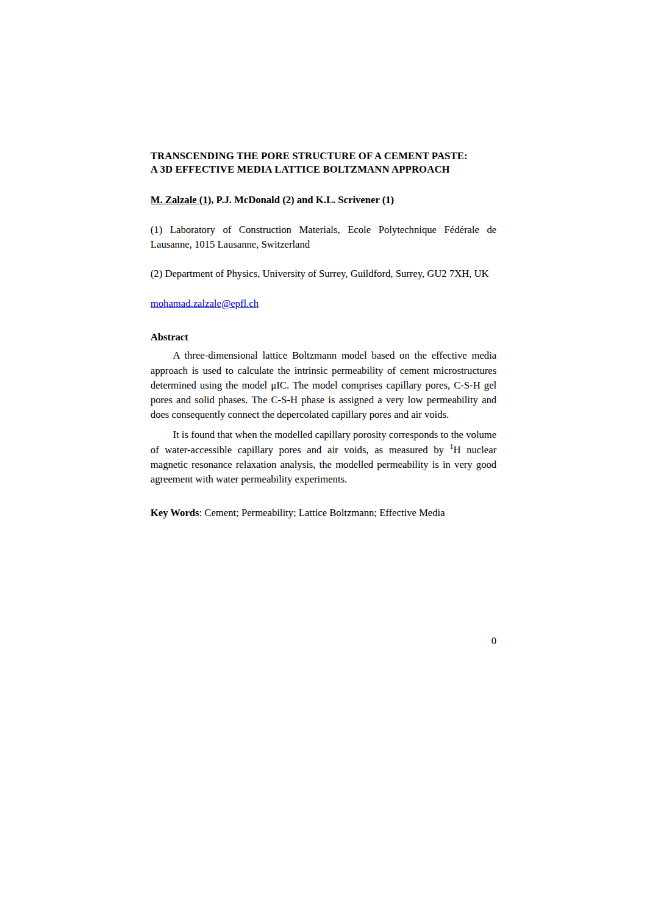Transcending the Pore Structure of a Cement Paste:
A 3D Effective Media Lattice Boltzmann Approach
M. Zalzale (1), P.J. McDonald (2) and K.L. Scrivener (1)
(1) Laboratory of Construction Materials, Ecole Polytechnique Fédérale de Lausanne, 1015 Lausanne, Switzerland
(2) Department of Physics, University of Surrey, Guildford, Surrey, GU2 7XH, UK
mohamad.zalzale@epfl.ch
Abstract
A three-dimensional lattice Boltzmann model based on the effective media approach is used to calculate the intrinsic permeability of cement microstructures determined using the model μIC. The model comprises capillary pores, C-S-H gel pores and solid phases. The C-S-H phase is assigned a very low permeability and does consequently connect the depercolated capillary pores and air voids.
It is found that when the modelled capillary porosity corresponds to the volume of water-accessible capillary pores and air voids, as measured by 1H nuclear magnetic resonance relaxation analysis, the modelled permeability is in very good agreement with water permeability experiments.
Key Words: Cement; Permeability; Lattice Boltzmann; Effective Media
0